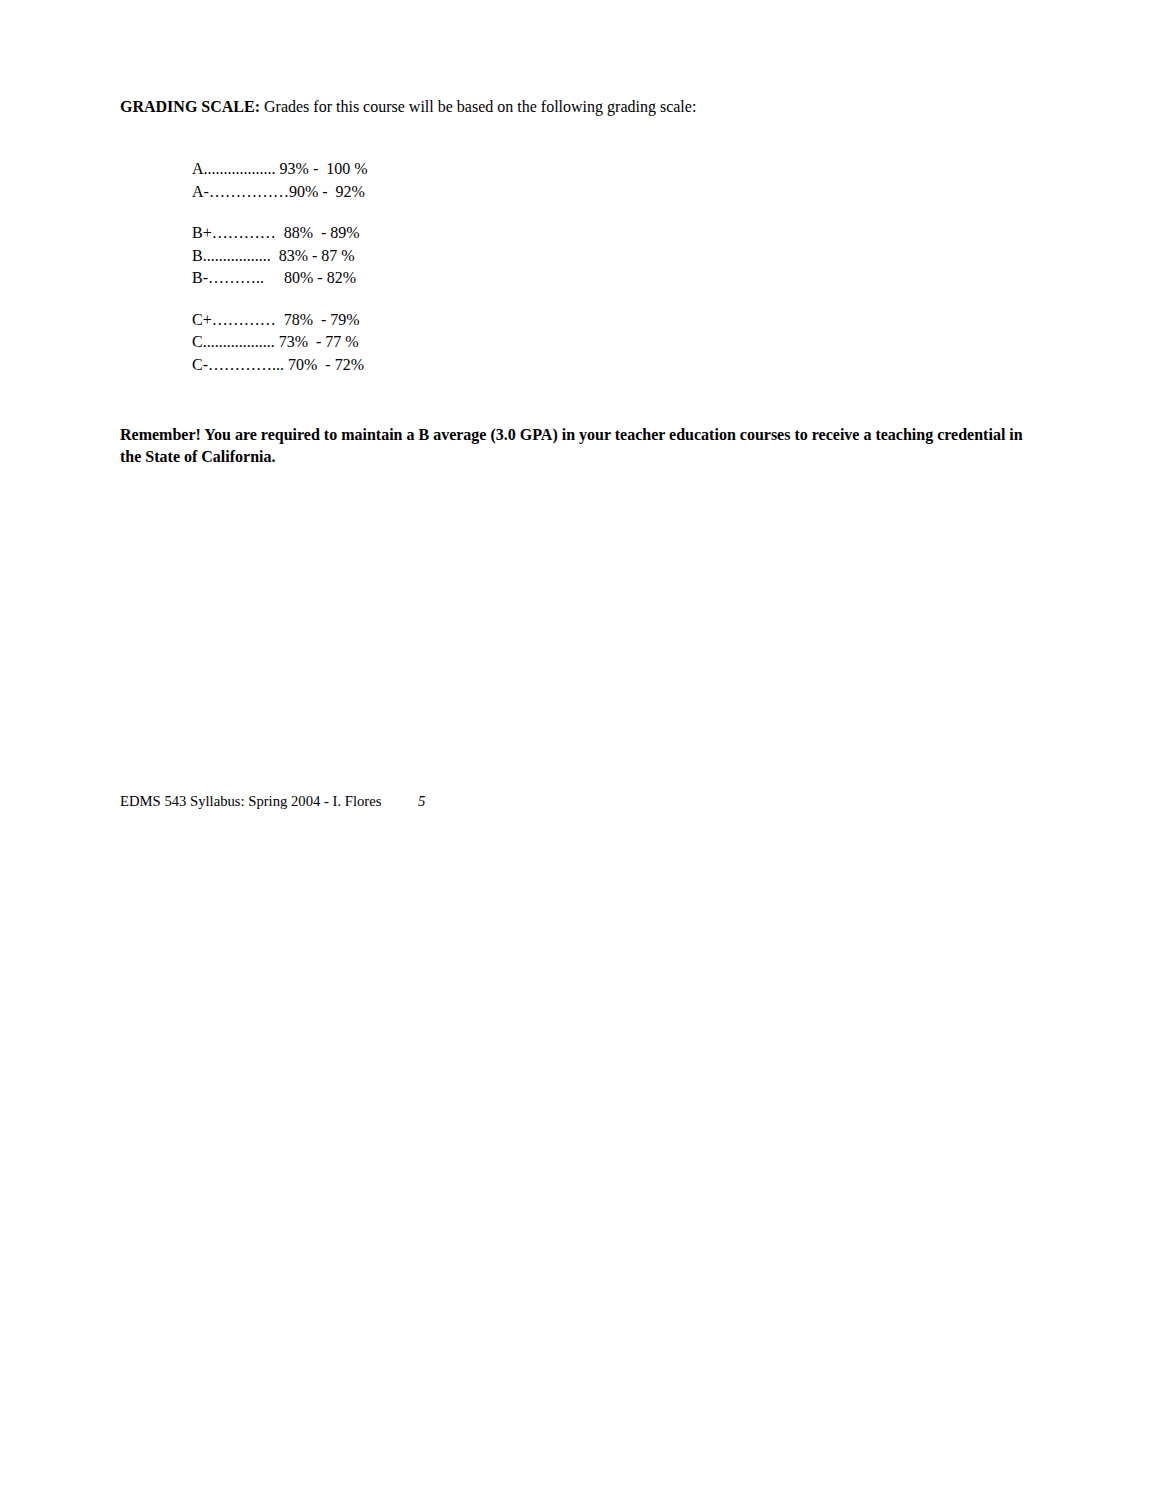GRADING SCALE: Grades for this course will be based on the following grading scale:
A.................. 93% - 100 %
A-……………90% - 92%
B+………… 88% - 89%
B................. 83% - 87 %
B-……….. 80% - 82%
C+………… 78% - 79%
C.................. 73% - 77 %
C-…………... 70% - 72%
Remember! You are required to maintain a B average (3.0 GPA) in your teacher education courses to receive a teaching credential in the State of California.
EDMS 543 Syllabus: Spring 2004 - I. Flores5